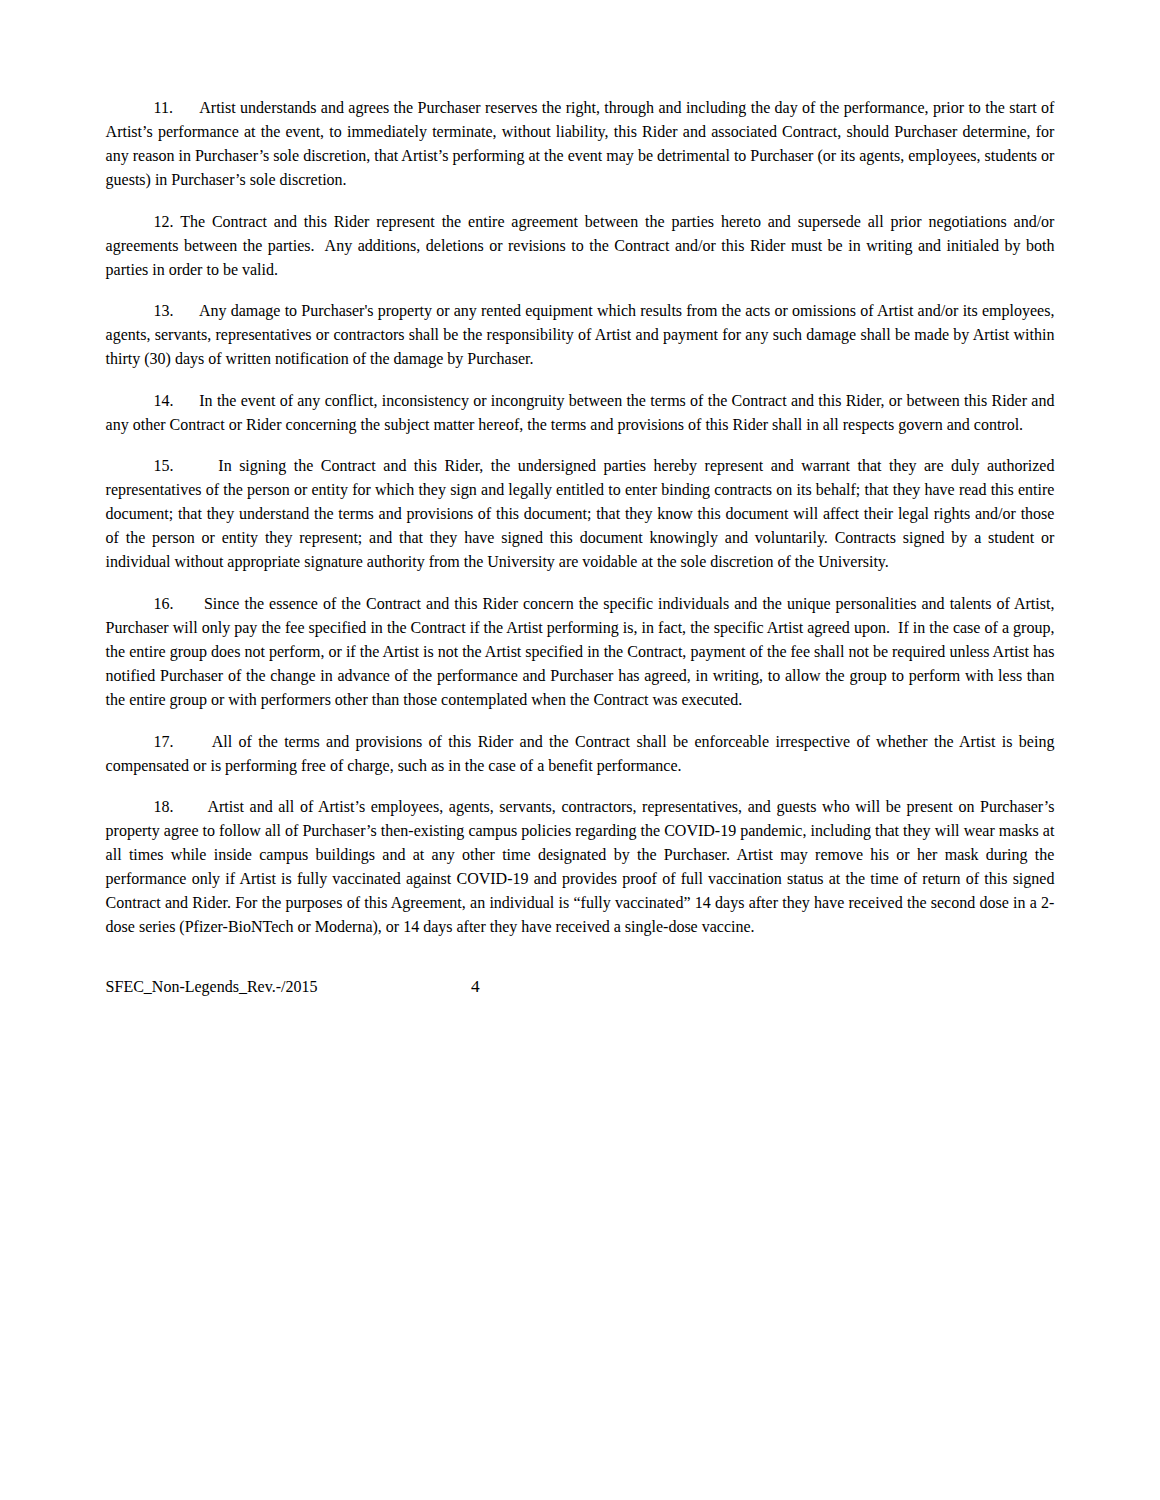11. Artist understands and agrees the Purchaser reserves the right, through and including the day of the performance, prior to the start of Artist’s performance at the event, to immediately terminate, without liability, this Rider and associated Contract, should Purchaser determine, for any reason in Purchaser’s sole discretion, that Artist’s performing at the event may be detrimental to Purchaser (or its agents, employees, students or guests) in Purchaser’s sole discretion.
12. The Contract and this Rider represent the entire agreement between the parties hereto and supersede all prior negotiations and/or agreements between the parties. Any additions, deletions or revisions to the Contract and/or this Rider must be in writing and initialed by both parties in order to be valid.
13. Any damage to Purchaser's property or any rented equipment which results from the acts or omissions of Artist and/or its employees, agents, servants, representatives or contractors shall be the responsibility of Artist and payment for any such damage shall be made by Artist within thirty (30) days of written notification of the damage by Purchaser.
14. In the event of any conflict, inconsistency or incongruity between the terms of the Contract and this Rider, or between this Rider and any other Contract or Rider concerning the subject matter hereof, the terms and provisions of this Rider shall in all respects govern and control.
15. In signing the Contract and this Rider, the undersigned parties hereby represent and warrant that they are duly authorized representatives of the person or entity for which they sign and legally entitled to enter binding contracts on its behalf; that they have read this entire document; that they understand the terms and provisions of this document; that they know this document will affect their legal rights and/or those of the person or entity they represent; and that they have signed this document knowingly and voluntarily. Contracts signed by a student or individual without appropriate signature authority from the University are voidable at the sole discretion of the University.
16. Since the essence of the Contract and this Rider concern the specific individuals and the unique personalities and talents of Artist, Purchaser will only pay the fee specified in the Contract if the Artist performing is, in fact, the specific Artist agreed upon. If in the case of a group, the entire group does not perform, or if the Artist is not the Artist specified in the Contract, payment of the fee shall not be required unless Artist has notified Purchaser of the change in advance of the performance and Purchaser has agreed, in writing, to allow the group to perform with less than the entire group or with performers other than those contemplated when the Contract was executed.
17. All of the terms and provisions of this Rider and the Contract shall be enforceable irrespective of whether the Artist is being compensated or is performing free of charge, such as in the case of a benefit performance.
18. Artist and all of Artist’s employees, agents, servants, contractors, representatives, and guests who will be present on Purchaser’s property agree to follow all of Purchaser’s then-existing campus policies regarding the COVID-19 pandemic, including that they will wear masks at all times while inside campus buildings and at any other time designated by the Purchaser. Artist may remove his or her mask during the performance only if Artist is fully vaccinated against COVID-19 and provides proof of full vaccination status at the time of return of this signed Contract and Rider. For the purposes of this Agreement, an individual is “fully vaccinated” 14 days after they have received the second dose in a 2-dose series (Pfizer-BioNTech or Moderna), or 14 days after they have received a single-dose vaccine.
SFEC_Non-Legends_Rev.-/20154